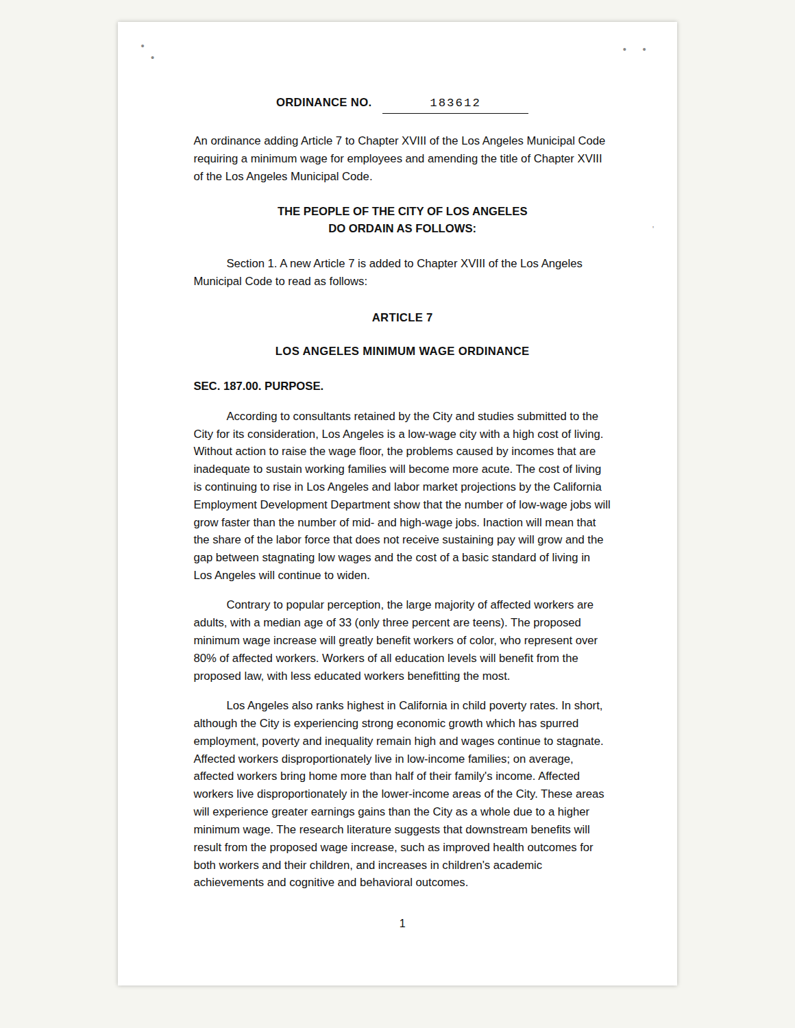• • • •
'
ORDINANCE NO. 183612
An ordinance adding Article 7 to Chapter XVIII of the Los Angeles Municipal Code requiring a minimum wage for employees and amending the title of Chapter XVIII of the Los Angeles Municipal Code.
THE PEOPLE OF THE CITY OF LOS ANGELES
DO ORDAIN AS FOLLOWS:
Section 1. A new Article 7 is added to Chapter XVIII of the Los Angeles Municipal Code to read as follows:
ARTICLE 7
LOS ANGELES MINIMUM WAGE ORDINANCE
SEC. 187.00. PURPOSE.
According to consultants retained by the City and studies submitted to the City for its consideration, Los Angeles is a low-wage city with a high cost of living. Without action to raise the wage floor, the problems caused by incomes that are inadequate to sustain working families will become more acute. The cost of living is continuing to rise in Los Angeles and labor market projections by the California Employment Development Department show that the number of low-wage jobs will grow faster than the number of mid- and high-wage jobs. Inaction will mean that the share of the labor force that does not receive sustaining pay will grow and the gap between stagnating low wages and the cost of a basic standard of living in Los Angeles will continue to widen.
Contrary to popular perception, the large majority of affected workers are adults, with a median age of 33 (only three percent are teens). The proposed minimum wage increase will greatly benefit workers of color, who represent over 80% of affected workers. Workers of all education levels will benefit from the proposed law, with less educated workers benefitting the most.
Los Angeles also ranks highest in California in child poverty rates. In short, although the City is experiencing strong economic growth which has spurred employment, poverty and inequality remain high and wages continue to stagnate. Affected workers disproportionately live in low-income families; on average, affected workers bring home more than half of their family's income. Affected workers live disproportionately in the lower-income areas of the City. These areas will experience greater earnings gains than the City as a whole due to a higher minimum wage. The research literature suggests that downstream benefits will result from the proposed wage increase, such as improved health outcomes for both workers and their children, and increases in children's academic achievements and cognitive and behavioral outcomes.
1